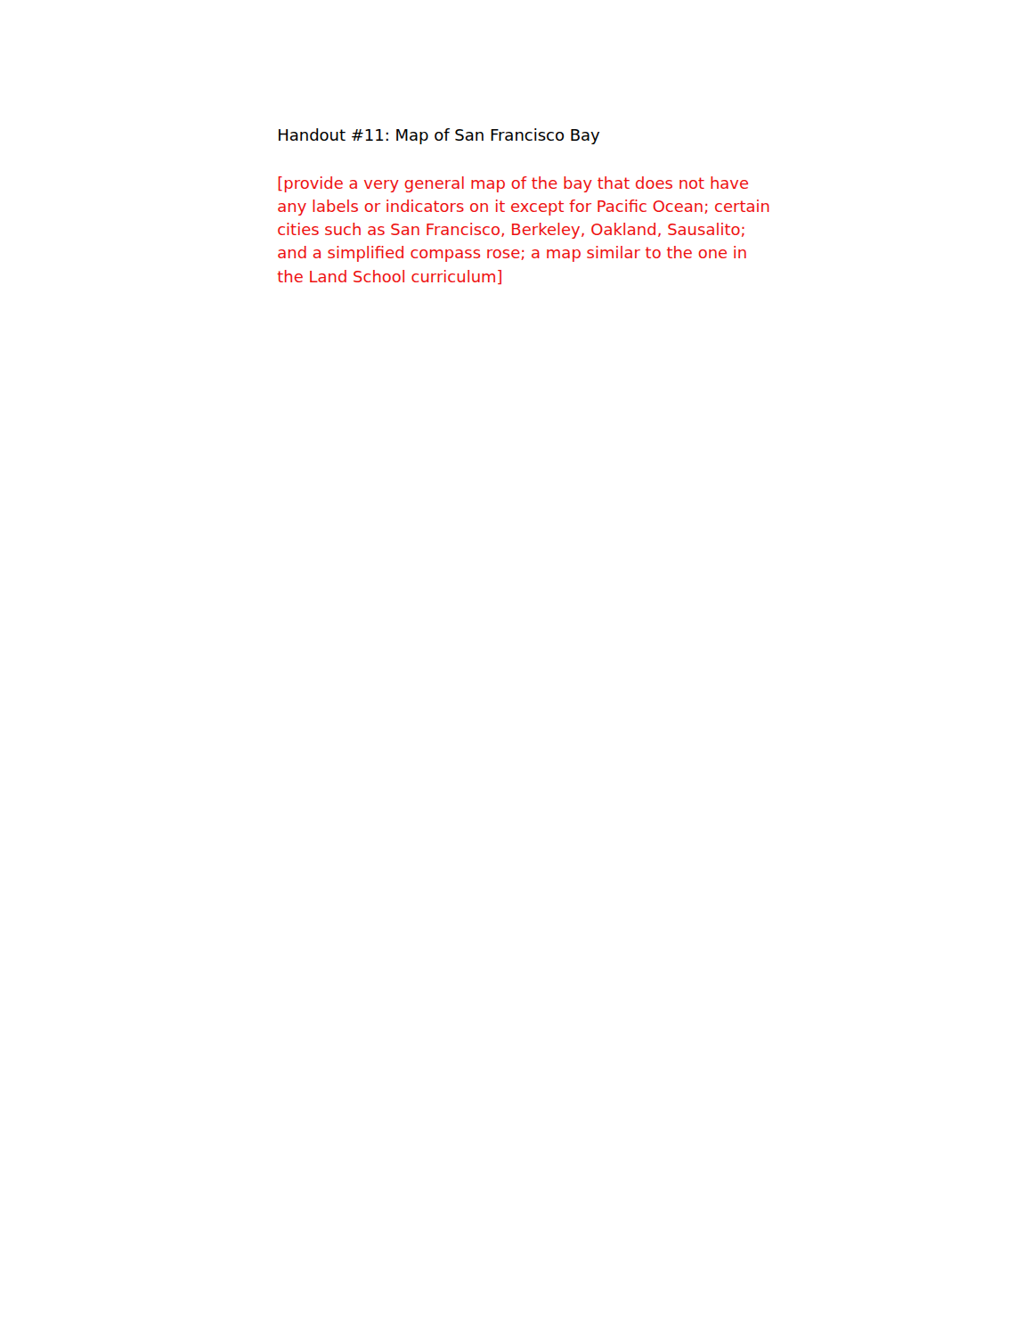Handout #11: Map of San Francisco Bay
[provide a very general map of the bay that does not have any labels or indicators on it except for Pacific Ocean; certain cities such as San Francisco, Berkeley, Oakland, Sausalito; and a simplified compass rose; a map similar to the one in the Land School curriculum]